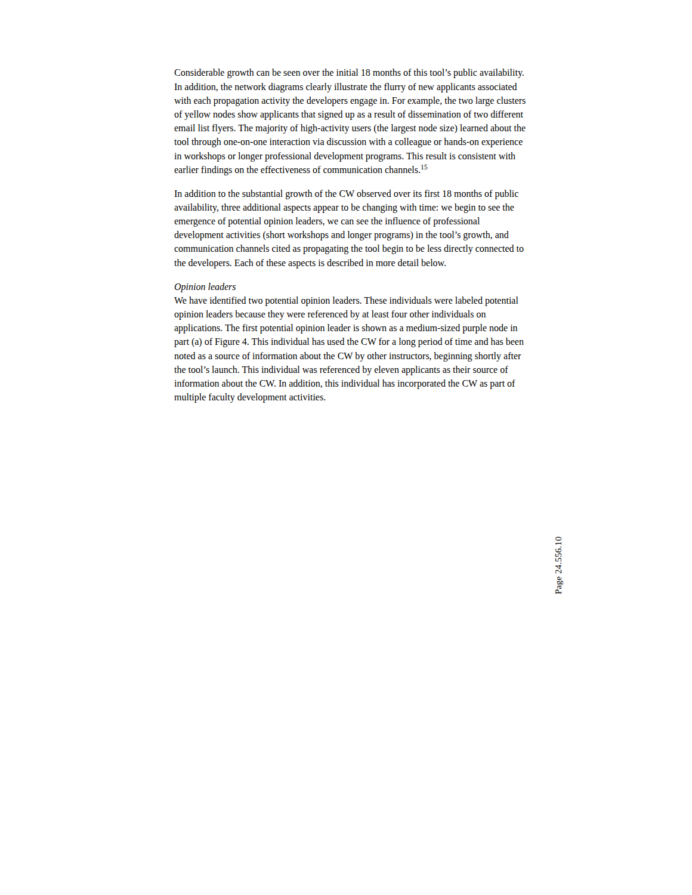Considerable growth can be seen over the initial 18 months of this tool’s public availability. In addition, the network diagrams clearly illustrate the flurry of new applicants associated with each propagation activity the developers engage in. For example, the two large clusters of yellow nodes show applicants that signed up as a result of dissemination of two different email list flyers. The majority of high-activity users (the largest node size) learned about the tool through one-on-one interaction via discussion with a colleague or hands-on experience in workshops or longer professional development programs. This result is consistent with earlier findings on the effectiveness of communication channels.15
In addition to the substantial growth of the CW observed over its first 18 months of public availability, three additional aspects appear to be changing with time: we begin to see the emergence of potential opinion leaders, we can see the influence of professional development activities (short workshops and longer programs) in the tool’s growth, and communication channels cited as propagating the tool begin to be less directly connected to the developers. Each of these aspects is described in more detail below.
Opinion leaders
We have identified two potential opinion leaders. These individuals were labeled potential opinion leaders because they were referenced by at least four other individuals on applications. The first potential opinion leader is shown as a medium-sized purple node in part (a) of Figure 4. This individual has used the CW for a long period of time and has been noted as a source of information about the CW by other instructors, beginning shortly after the tool’s launch. This individual was referenced by eleven applicants as their source of information about the CW. In addition, this individual has incorporated the CW as part of multiple faculty development activities.
Page 24.556.10